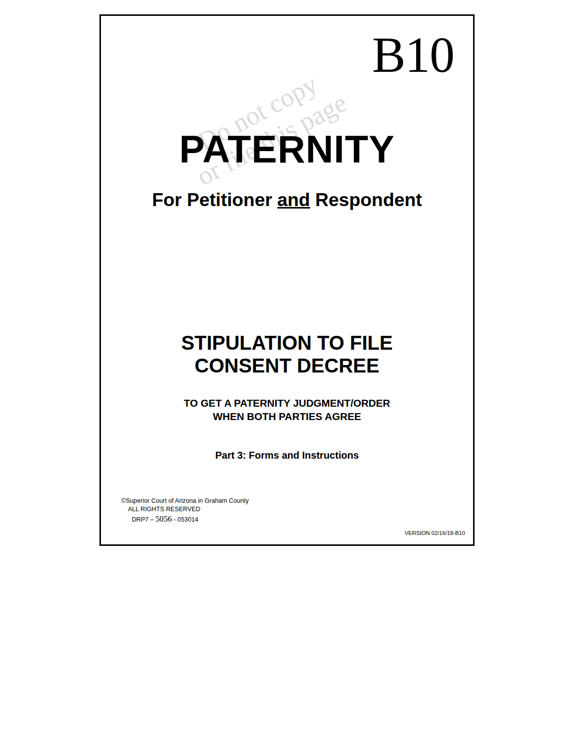B10
Do not copy
or file this page
PATERNITY
For Petitioner and Respondent
STIPULATION TO FILE
CONSENT DECREE
TO GET A PATERNITY JUDGMENT/ORDER
WHEN BOTH PARTIES AGREE
Part 3: Forms and Instructions
©Superior Court of Arizona in Graham County
ALL RIGHTS RESERVED
DRP7 – 5056 - 053014
VERSION 02/16/18-B10